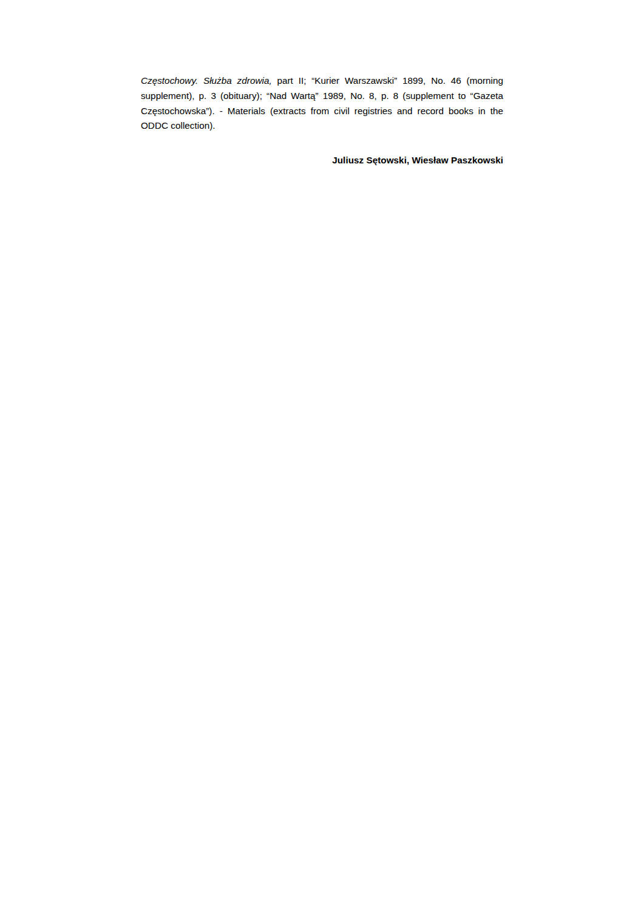Częstochowy. Służba zdrowia, part II; “Kurier Warszawski” 1899, No. 46 (morning supplement), p. 3 (obituary); “Nad Wartą” 1989, No. 8, p. 8 (supplement to “Gazeta Częstochowska”). - Materials (extracts from civil registries and record books in the ODDC collection).
Juliusz Sętowski, Wiesław Paszkowski